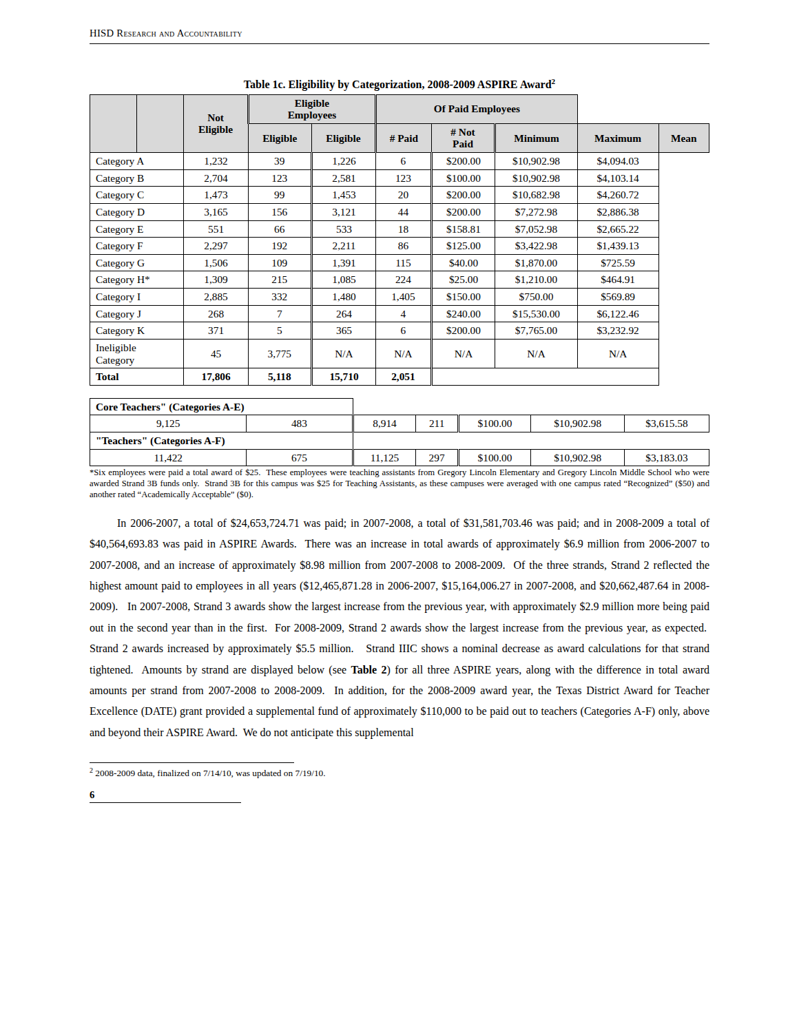HISD Research and Accountability
Table 1c. Eligibility by Categorization, 2008-2009 ASPIRE Award2
| | | Not Eligible | Eligible Employees | Of Paid Employees |
| --- | --- | --- | --- | --- |
| Eligible | Eligible | # Paid | # Not Paid | Minimum | Maximum | Mean |
| Category A | 1,232 | 39 | 1,226 | 6 | $200.00 | $10,902.98 | $4,094.03 |
| Category B | 2,704 | 123 | 2,581 | 123 | $100.00 | $10,902.98 | $4,103.14 |
| Category C | 1,473 | 99 | 1,453 | 20 | $200.00 | $10,682.98 | $4,260.72 |
| Category D | 3,165 | 156 | 3,121 | 44 | $200.00 | $7,272.98 | $2,886.38 |
| Category E | 551 | 66 | 533 | 18 | $158.81 | $7,052.98 | $2,665.22 |
| Category F | 2,297 | 192 | 2,211 | 86 | $125.00 | $3,422.98 | $1,439.13 |
| Category G | 1,506 | 109 | 1,391 | 115 | $40.00 | $1,870.00 | $725.59 |
| Category H* | 1,309 | 215 | 1,085 | 224 | $25.00 | $1,210.00 | $464.91 |
| Category I | 2,885 | 332 | 1,480 | 1,405 | $150.00 | $750.00 | $569.89 |
| Category J | 268 | 7 | 264 | 4 | $240.00 | $15,530.00 | $6,122.46 |
| Category K | 371 | 5 | 365 | 6 | $200.00 | $7,765.00 | $3,232.92 |
| Ineligible Category | 45 | 3,775 | N/A | N/A | N/A | N/A | N/A |
| Total | 17,806 | 5,118 | 15,710 | 2,051 | | | |
| Core Teachers" (Categories A-E) | | | | | |
| 9,125 | 483 | 8,914 | 211 | $100.00 | $10,902.98 | $3,615.58 |
| "Teachers" (Categories A-F) | | | | | |
| 11,422 | 675 | 11,125 | 297 | $100.00 | $10,902.98 | $3,183.03 |
*Six employees were paid a total award of $25. These employees were teaching assistants from Gregory Lincoln Elementary and Gregory Lincoln Middle School who were awarded Strand 3B funds only. Strand 3B for this campus was $25 for Teaching Assistants, as these campuses were averaged with one campus rated “Recognized” ($50) and another rated “Academically Acceptable” ($0).
In 2006-2007, a total of $24,653,724.71 was paid; in 2007-2008, a total of $31,581,703.46 was paid; and in 2008-2009 a total of $40,564,693.83 was paid in ASPIRE Awards. There was an increase in total awards of approximately $6.9 million from 2006-2007 to 2007-2008, and an increase of approximately $8.98 million from 2007-2008 to 2008-2009. Of the three strands, Strand 2 reflected the highest amount paid to employees in all years ($12,465,871.28 in 2006-2007, $15,164,006.27 in 2007-2008, and $20,662,487.64 in 2008-2009). In 2007-2008, Strand 3 awards show the largest increase from the previous year, with approximately $2.9 million more being paid out in the second year than in the first. For 2008-2009, Strand 2 awards show the largest increase from the previous year, as expected. Strand 2 awards increased by approximately $5.5 million. Strand IIIC shows a nominal decrease as award calculations for that strand tightened. Amounts by strand are displayed below (see Table 2) for all three ASPIRE years, along with the difference in total award amounts per strand from 2007-2008 to 2008-2009. In addition, for the 2008-2009 award year, the Texas District Award for Teacher Excellence (DATE) grant provided a supplemental fund of approximately $110,000 to be paid out to teachers (Categories A-F) only, above and beyond their ASPIRE Award. We do not anticipate this supplemental
2 2008-2009 data, finalized on 7/14/10, was updated on 7/19/10.
6